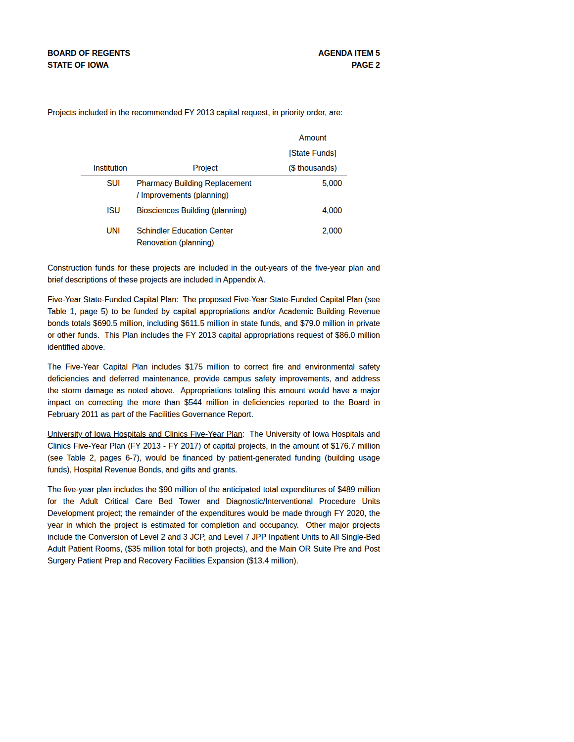BOARD OF REGENTS STATE OF IOWA
AGENDA ITEM 5 PAGE 2
Projects included in the recommended FY 2013 capital request, in priority order, are:
| | | Amount |
| --- | --- | --- |
| | | [State Funds] |
| Institution | Project | ($ thousands) |
| SUI | Pharmacy Building Replacement / Improvements (planning) | 5,000 |
| ISU | Biosciences Building (planning) | 4,000 |
| UNI | Schindler Education Center Renovation (planning) | 2,000 |
Construction funds for these projects are included in the out-years of the five-year plan and brief descriptions of these projects are included in Appendix A.
Five-Year State-Funded Capital Plan: The proposed Five-Year State-Funded Capital Plan (see Table 1, page 5) to be funded by capital appropriations and/or Academic Building Revenue bonds totals $690.5 million, including $611.5 million in state funds, and $79.0 million in private or other funds. This Plan includes the FY 2013 capital appropriations request of $86.0 million identified above.
The Five-Year Capital Plan includes $175 million to correct fire and environmental safety deficiencies and deferred maintenance, provide campus safety improvements, and address the storm damage as noted above. Appropriations totaling this amount would have a major impact on correcting the more than $544 million in deficiencies reported to the Board in February 2011 as part of the Facilities Governance Report.
University of Iowa Hospitals and Clinics Five-Year Plan: The University of Iowa Hospitals and Clinics Five-Year Plan (FY 2013 - FY 2017) of capital projects, in the amount of $176.7 million (see Table 2, pages 6-7), would be financed by patient-generated funding (building usage funds), Hospital Revenue Bonds, and gifts and grants.
The five-year plan includes the $90 million of the anticipated total expenditures of $489 million for the Adult Critical Care Bed Tower and Diagnostic/Interventional Procedure Units Development project; the remainder of the expenditures would be made through FY 2020, the year in which the project is estimated for completion and occupancy. Other major projects include the Conversion of Level 2 and 3 JCP, and Level 7 JPP Inpatient Units to All Single-Bed Adult Patient Rooms, ($35 million total for both projects), and the Main OR Suite Pre and Post Surgery Patient Prep and Recovery Facilities Expansion ($13.4 million).